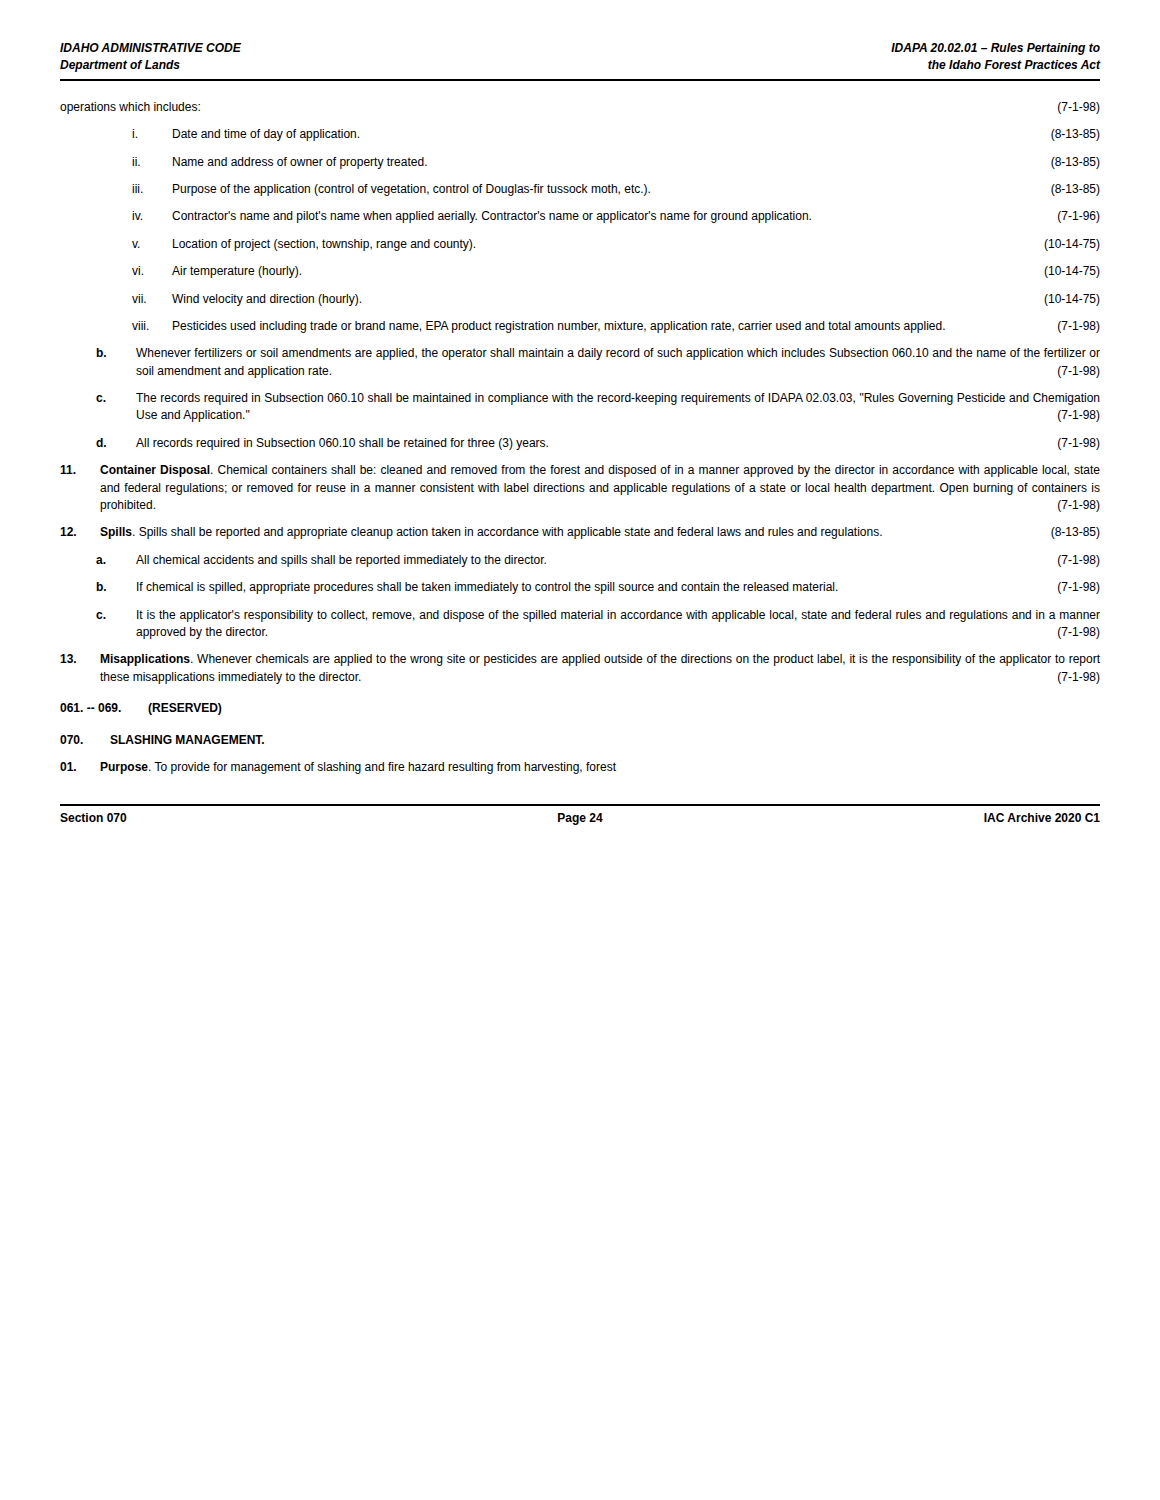IDAHO ADMINISTRATIVE CODE
Department of Lands
IDAPA 20.02.01 – Rules Pertaining to
the Idaho Forest Practices Act
operations which includes:(7-1-98)
i.
Date and time of day of application.(8-13-85)
ii.
Name and address of owner of property treated.(8-13-85)
iii.
Purpose of the application (control of vegetation, control of Douglas-fir tussock moth, etc.).(8-13-85)
iv.
Contractor's name and pilot's name when applied aerially. Contractor's name or applicator's name for ground application.(7-1-96)
v.
Location of project (section, township, range and county).(10-14-75)
vi.
Air temperature (hourly).(10-14-75)
vii.
Wind velocity and direction (hourly).(10-14-75)
viii.
Pesticides used including trade or brand name, EPA product registration number, mixture, application rate, carrier used and total amounts applied.(7-1-98)
b.
Whenever fertilizers or soil amendments are applied, the operator shall maintain a daily record of such application which includes Subsection 060.10 and the name of the fertilizer or soil amendment and application rate.(7-1-98)
c.
The records required in Subsection 060.10 shall be maintained in compliance with the record-keeping requirements of IDAPA 02.03.03, "Rules Governing Pesticide and Chemigation Use and Application."(7-1-98)
d.
All records required in Subsection 060.10 shall be retained for three (3) years.(7-1-98)
11.
Container Disposal. Chemical containers shall be: cleaned and removed from the forest and disposed of in a manner approved by the director in accordance with applicable local, state and federal regulations; or removed for reuse in a manner consistent with label directions and applicable regulations of a state or local health department. Open burning of containers is prohibited.(7-1-98)
12.
Spills. Spills shall be reported and appropriate cleanup action taken in accordance with applicable state and federal laws and rules and regulations.(8-13-85)
a.
All chemical accidents and spills shall be reported immediately to the director.(7-1-98)
b.
If chemical is spilled, appropriate procedures shall be taken immediately to control the spill source and contain the released material.(7-1-98)
c.
It is the applicator's responsibility to collect, remove, and dispose of the spilled material in accordance with applicable local, state and federal rules and regulations and in a manner approved by the director.(7-1-98)
13.
Misapplications. Whenever chemicals are applied to the wrong site or pesticides are applied outside of the directions on the product label, it is the responsibility of the applicator to report these misapplications immediately to the director.(7-1-98)
061. -- 069. (RESERVED)
070. SLASHING MANAGEMENT.
01.
Purpose. To provide for management of slashing and fire hazard resulting from harvesting, forest
Section 070
Page 24
IAC Archive 2020 C1